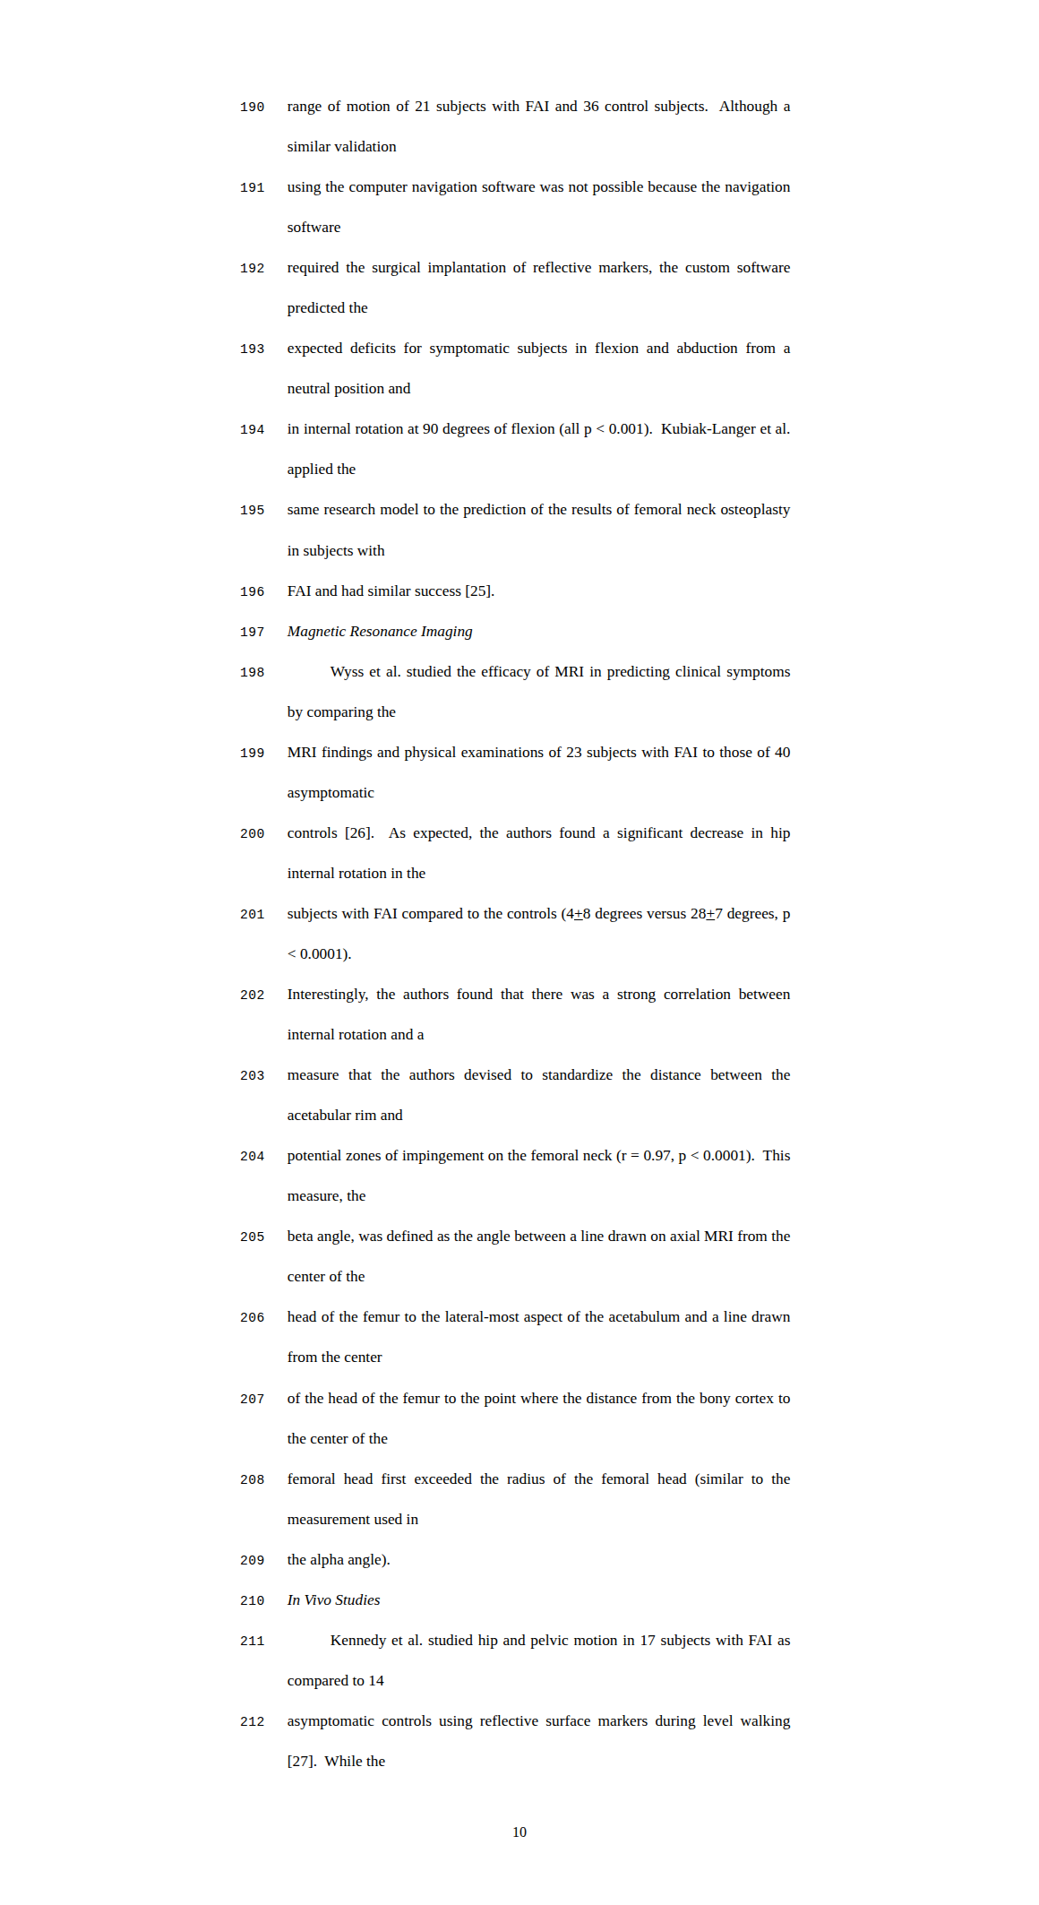190 range of motion of 21 subjects with FAI and 36 control subjects. Although a similar validation
191 using the computer navigation software was not possible because the navigation software
192 required the surgical implantation of reflective markers, the custom software predicted the
193 expected deficits for symptomatic subjects in flexion and abduction from a neutral position and
194 in internal rotation at 90 degrees of flexion (all p < 0.001). Kubiak-Langer et al. applied the
195 same research model to the prediction of the results of femoral neck osteoplasty in subjects with
196 FAI and had similar success [25].
197 Magnetic Resonance Imaging
198 Wyss et al. studied the efficacy of MRI in predicting clinical symptoms by comparing the
199 MRI findings and physical examinations of 23 subjects with FAI to those of 40 asymptomatic
200 controls [26]. As expected, the authors found a significant decrease in hip internal rotation in the
201 subjects with FAI compared to the controls (4+8 degrees versus 28+7 degrees, p < 0.0001).
202 Interestingly, the authors found that there was a strong correlation between internal rotation and a
203 measure that the authors devised to standardize the distance between the acetabular rim and
204 potential zones of impingement on the femoral neck (r = 0.97, p < 0.0001). This measure, the
205 beta angle, was defined as the angle between a line drawn on axial MRI from the center of the
206 head of the femur to the lateral-most aspect of the acetabulum and a line drawn from the center
207 of the head of the femur to the point where the distance from the bony cortex to the center of the
208 femoral head first exceeded the radius of the femoral head (similar to the measurement used in
209 the alpha angle).
210 In Vivo Studies
211 Kennedy et al. studied hip and pelvic motion in 17 subjects with FAI as compared to 14
212 asymptomatic controls using reflective surface markers during level walking [27]. While the
10